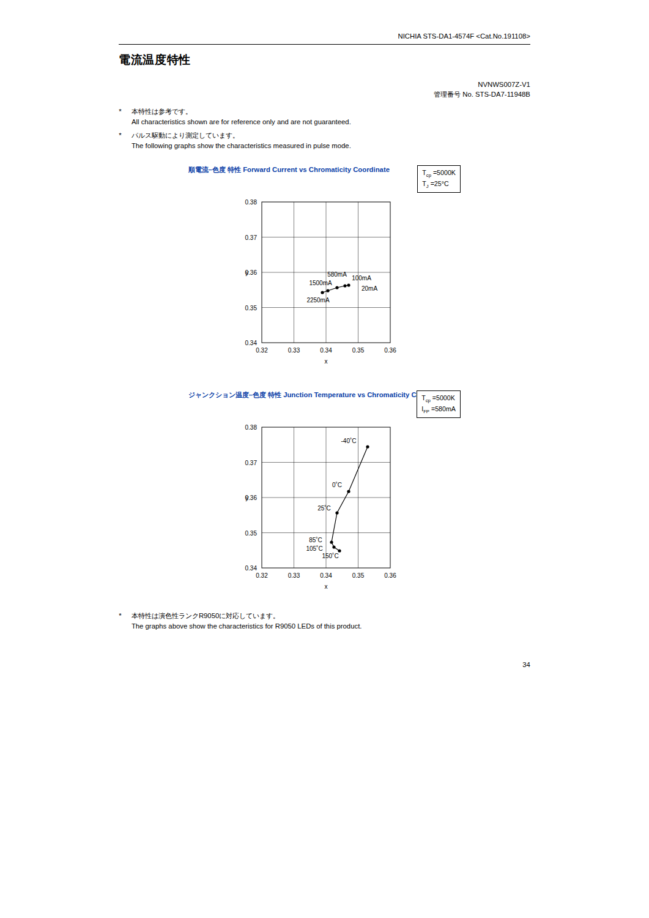NICHIA STS-DA1-4574F <Cat.No.191108>
電流温度特性
NVNWS007Z-V1
管理番号 No. STS-DA7-11948B
* 本特性は参考です。 All characteristics shown are for reference only and are not guaranteed.
* パルス駆動により測定しています。 The following graphs show the characteristics measured in pulse mode.
順電流–色度 特性 Forward Current vs Chromaticity Coordinate
Tcp =5000K
TJ =25°C
0.38 0.37 0.36 0.35 0.34 0.32 0.33 0.34 0.35 0.36 x y 580mA 100mA 1500mA 20mA 2250mA
ジャンクション温度–色度 特性 Junction Temperature vs Chromaticity Coordinate
Tcp =5000K
IFP =580mA
0.38 0.37 0.36 0.35 0.34 0.32 0.33 0.34 0.35 0.36 x y -40˚C 0˚C 25˚C 85˚C 105˚C 150˚C
* 本特性は演色性ランクR9050に対応しています。 The graphs above show the characteristics for R9050 LEDs of this product.
34